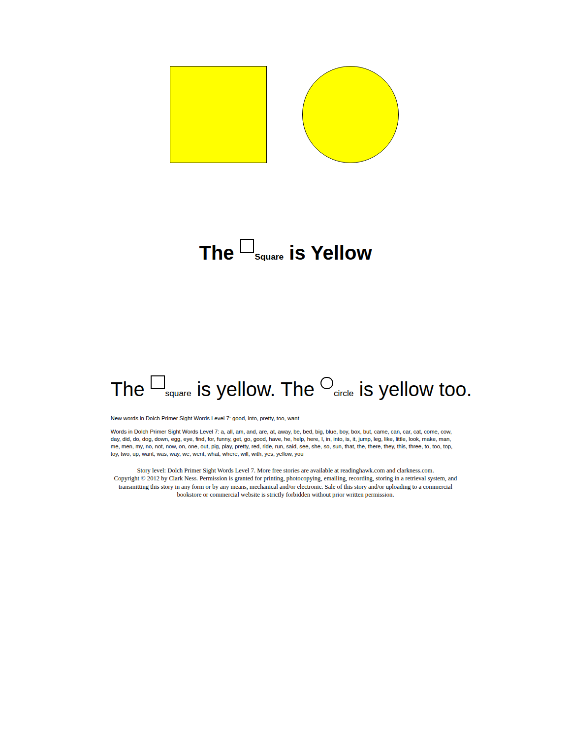The Square is Yellow
The square is yellow. The circle is yellow too.
New words in Dolch Primer Sight Words Level 7: good, into, pretty, too, want
Words in Dolch Primer Sight Words Level 7: a, all, am, and, are, at, away, be, bed, big, blue, boy, box, but, came, can, car, cat, come, cow, day, did, do, dog, down, egg, eye, find, for, funny, get, go, good, have, he, help, here, I, in, into, is, it, jump, leg, like, little, look, make, man, me, men, my, no, not, now, on, one, out, pig, play, pretty, red, ride, run, said, see, she, so, sun, that, the, there, they, this, three, to, too, top, toy, two, up, want, was, way, we, went, what, where, will, with, yes, yellow, you
Story level: Dolch Primer Sight Words Level 7. More free stories are available at readinghawk.com and clarkness.com. Copyright © 2012 by Clark Ness. Permission is granted for printing, photocopying, emailing, recording, storing in a retrieval system, and transmitting this story in any form or by any means, mechanical and/or electronic. Sale of this story and/or uploading to a commercial bookstore or commercial website is strictly forbidden without prior written permission.